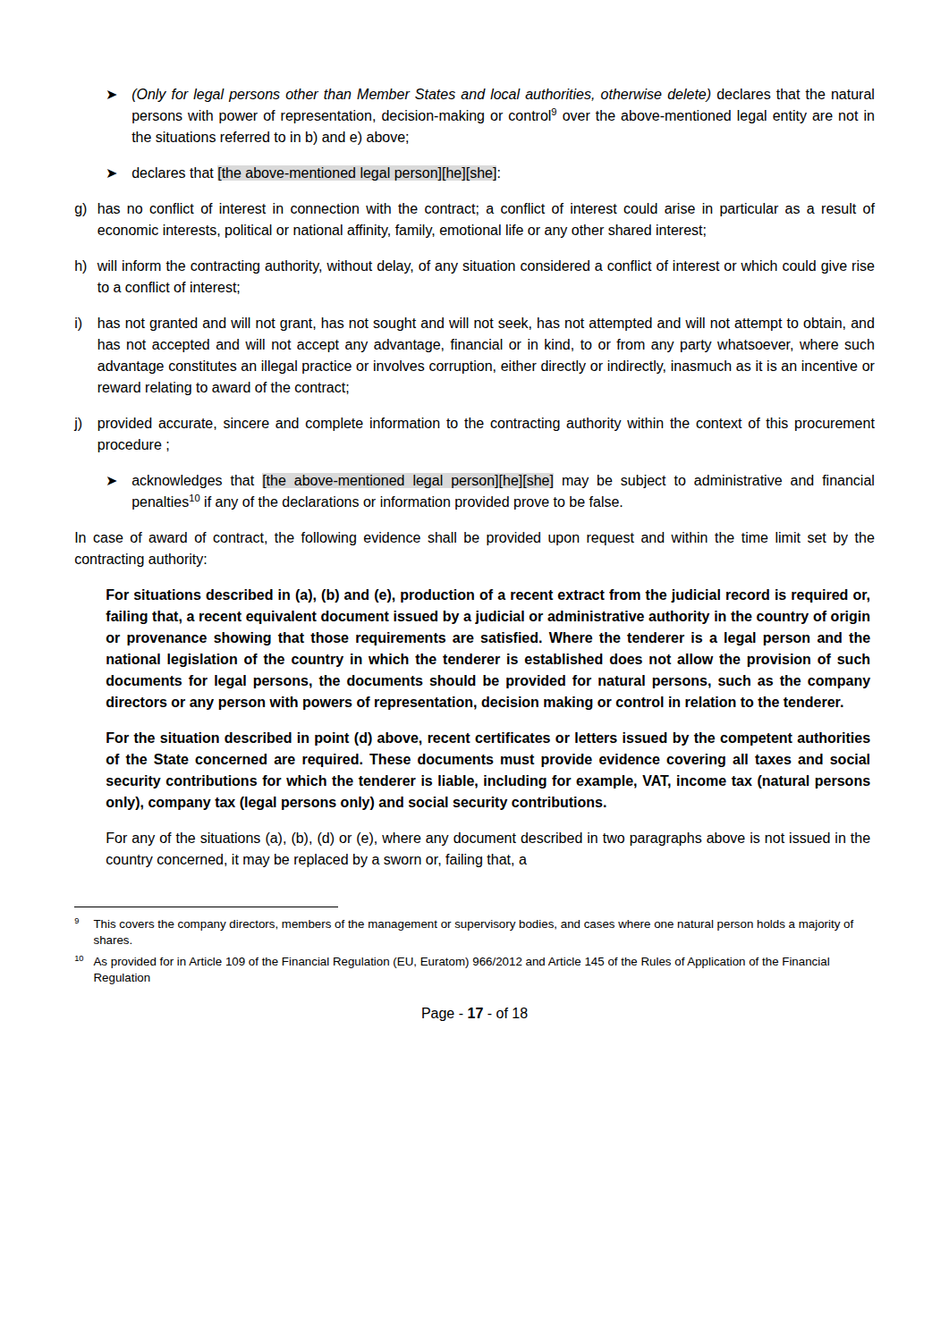➤
(Only for legal persons other than Member States and local authorities, otherwise delete) declares that the natural persons with power of representation, decision-making or control9 over the above-mentioned legal entity are not in the situations referred to in b) and e) above;
➤
declares that [the above-mentioned legal person][he][she]:
g) has no conflict of interest in connection with the contract; a conflict of interest could arise in particular as a result of economic interests, political or national affinity, family, emotional life or any other shared interest;
h) will inform the contracting authority, without delay, of any situation considered a conflict of interest or which could give rise to a conflict of interest;
i) has not granted and will not grant, has not sought and will not seek, has not attempted and will not attempt to obtain, and has not accepted and will not accept any advantage, financial or in kind, to or from any party whatsoever, where such advantage constitutes an illegal practice or involves corruption, either directly or indirectly, inasmuch as it is an incentive or reward relating to award of the contract;
j) provided accurate, sincere and complete information to the contracting authority within the context of this procurement procedure ;
➤
acknowledges that [the above-mentioned legal person][he][she] may be subject to administrative and financial penalties10 if any of the declarations or information provided prove to be false.
In case of award of contract, the following evidence shall be provided upon request and within the time limit set by the contracting authority:
For situations described in (a), (b) and (e), production of a recent extract from the judicial record is required or, failing that, a recent equivalent document issued by a judicial or administrative authority in the country of origin or provenance showing that those requirements are satisfied. Where the tenderer is a legal person and the national legislation of the country in which the tenderer is established does not allow the provision of such documents for legal persons, the documents should be provided for natural persons, such as the company directors or any person with powers of representation, decision making or control in relation to the tenderer.
For the situation described in point (d) above, recent certificates or letters issued by the competent authorities of the State concerned are required. These documents must provide evidence covering all taxes and social security contributions for which the tenderer is liable, including for example, VAT, income tax (natural persons only), company tax (legal persons only) and social security contributions.
For any of the situations (a), (b), (d) or (e), where any document described in two paragraphs above is not issued in the country concerned, it may be replaced by a sworn or, failing that, a
9
This covers the company directors, members of the management or supervisory bodies, and cases where one natural person holds a majority of shares.
10
As provided for in Article 109 of the Financial Regulation (EU, Euratom) 966/2012 and Article 145 of the Rules of Application of the Financial Regulation
Page - 17 - of 18